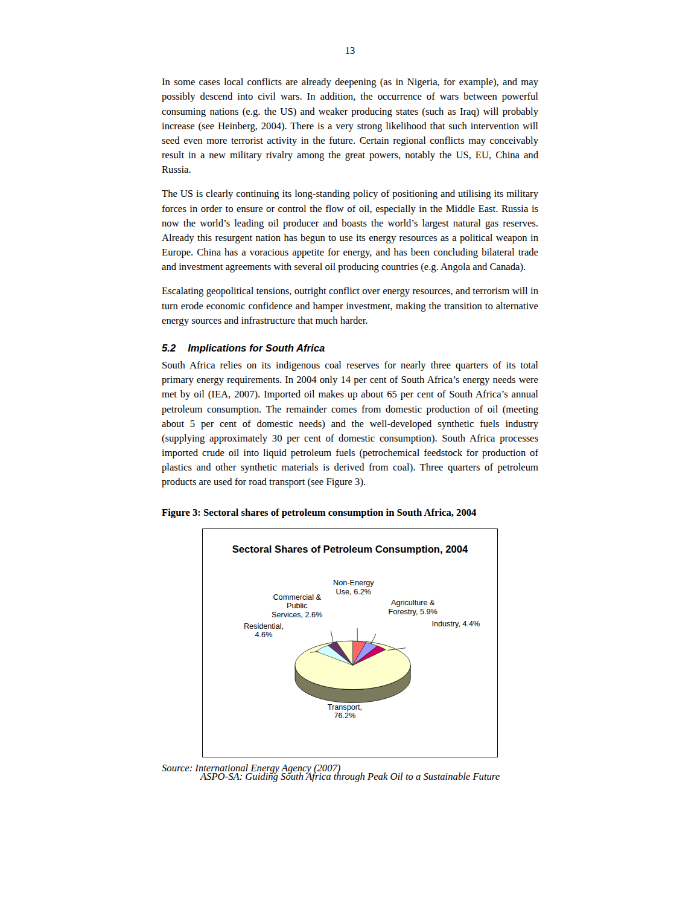13
In some cases local conflicts are already deepening (as in Nigeria, for example), and may possibly descend into civil wars. In addition, the occurrence of wars between powerful consuming nations (e.g. the US) and weaker producing states (such as Iraq) will probably increase (see Heinberg, 2004). There is a very strong likelihood that such intervention will seed even more terrorist activity in the future. Certain regional conflicts may conceivably result in a new military rivalry among the great powers, notably the US, EU, China and Russia.
The US is clearly continuing its long-standing policy of positioning and utilising its military forces in order to ensure or control the flow of oil, especially in the Middle East. Russia is now the world’s leading oil producer and boasts the world’s largest natural gas reserves. Already this resurgent nation has begun to use its energy resources as a political weapon in Europe. China has a voracious appetite for energy, and has been concluding bilateral trade and investment agreements with several oil producing countries (e.g. Angola and Canada).
Escalating geopolitical tensions, outright conflict over energy resources, and terrorism will in turn erode economic confidence and hamper investment, making the transition to alternative energy sources and infrastructure that much harder.
5.2 Implications for South Africa
South Africa relies on its indigenous coal reserves for nearly three quarters of its total primary energy requirements. In 2004 only 14 per cent of South Africa’s energy needs were met by oil (IEA, 2007). Imported oil makes up about 65 per cent of South Africa’s annual petroleum consumption. The remainder comes from domestic production of oil (meeting about 5 per cent of domestic needs) and the well-developed synthetic fuels industry (supplying approximately 30 per cent of domestic consumption). South Africa processes imported crude oil into liquid petroleum fuels (petrochemical feedstock for production of plastics and other synthetic materials is derived from coal). Three quarters of petroleum products are used for road transport (see Figure 3).
Figure 3: Sectoral shares of petroleum consumption in South Africa, 2004
Sectoral Shares of Petroleum Consumption, 2004
Commercial &
Public
Services, 2.6%
Non-Energy
Use, 6.2%
Agriculture &
Forestry, 5.9%
Industry, 4.4%
Residential,
4.6%
Transport,
76.2%
Source: International Energy Agency (2007)
ASPO-SA: Guiding South Africa through Peak Oil to a Sustainable Future